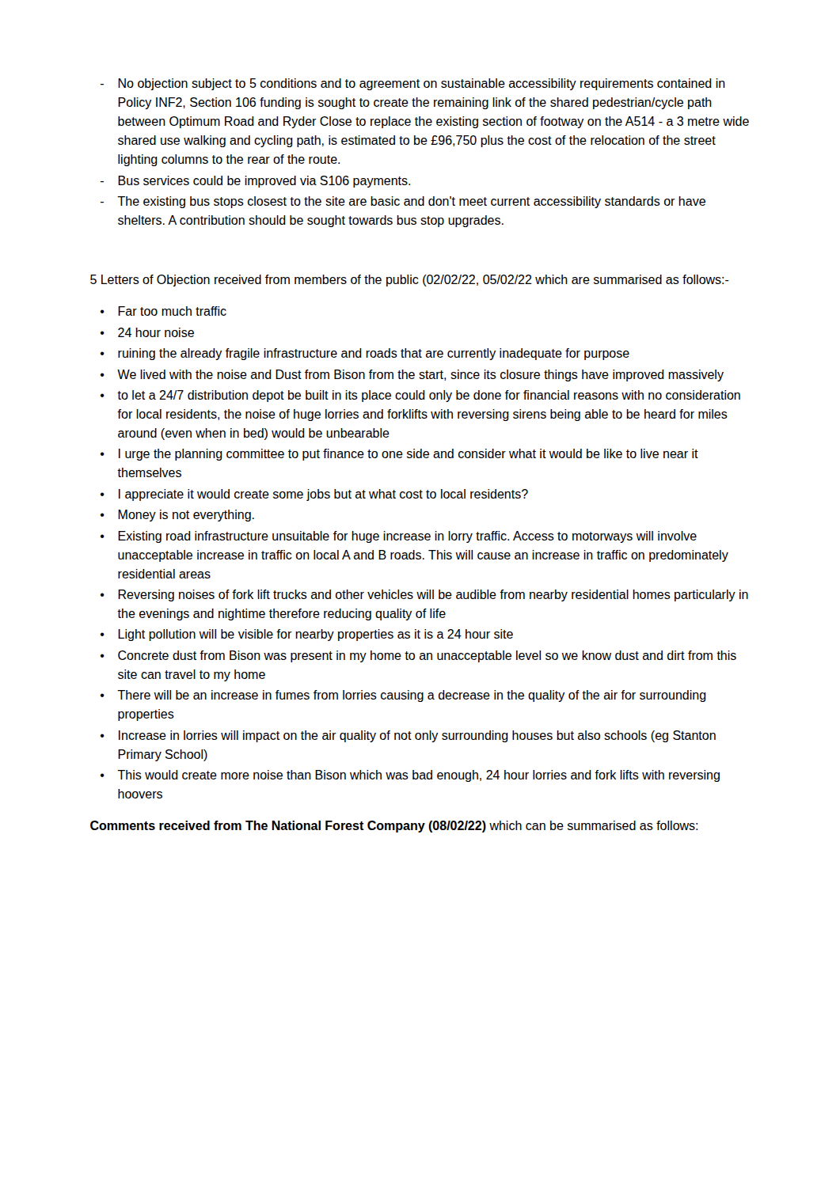No objection subject to 5 conditions and to agreement on sustainable accessibility requirements contained in Policy INF2, Section 106 funding is sought to create the remaining link of the shared pedestrian/cycle path between Optimum Road and Ryder Close to replace the existing section of footway on the A514 - a 3 metre wide shared use walking and cycling path, is estimated to be £96,750 plus the cost of the relocation of the street lighting columns to the rear of the route.
Bus services could be improved via S106 payments.
The existing bus stops closest to the site are basic and don't meet current accessibility standards or have shelters. A contribution should be sought towards bus stop upgrades.
5 Letters of Objection received from members of the public (02/02/22, 05/02/22 which are summarised as follows:-
Far too much traffic
24 hour noise
ruining the already fragile infrastructure and roads that are currently inadequate for purpose
We lived with the noise and Dust from Bison from the start, since its closure things have improved massively
to let a 24/7 distribution depot be built in its place could only be done for financial reasons with no consideration for local residents, the noise of huge lorries and forklifts with reversing sirens being able to be heard for miles around (even when in bed) would be unbearable
I urge the planning committee to put finance to one side and consider what it would be like to live near it themselves
I appreciate it would create some jobs but at what cost to local residents?
Money is not everything.
Existing road infrastructure unsuitable for huge increase in lorry traffic. Access to motorways will involve unacceptable increase in traffic on local A and B roads. This will cause an increase in traffic on predominately residential areas
Reversing noises of fork lift trucks and other vehicles will be audible from nearby residential homes particularly in the evenings and nightime therefore reducing quality of life
Light pollution will be visible for nearby properties as it is a 24 hour site
Concrete dust from Bison was present in my home to an unacceptable level so we know dust and dirt from this site can travel to my home
There will be an increase in fumes from lorries causing a decrease in the quality of the air for surrounding properties
Increase in lorries will impact on the air quality of not only surrounding houses but also schools (eg Stanton Primary School)
This would create more noise than Bison which was bad enough, 24 hour lorries and fork lifts with reversing hoovers
Comments received from The National Forest Company (08/02/22) which can be summarised as follows: